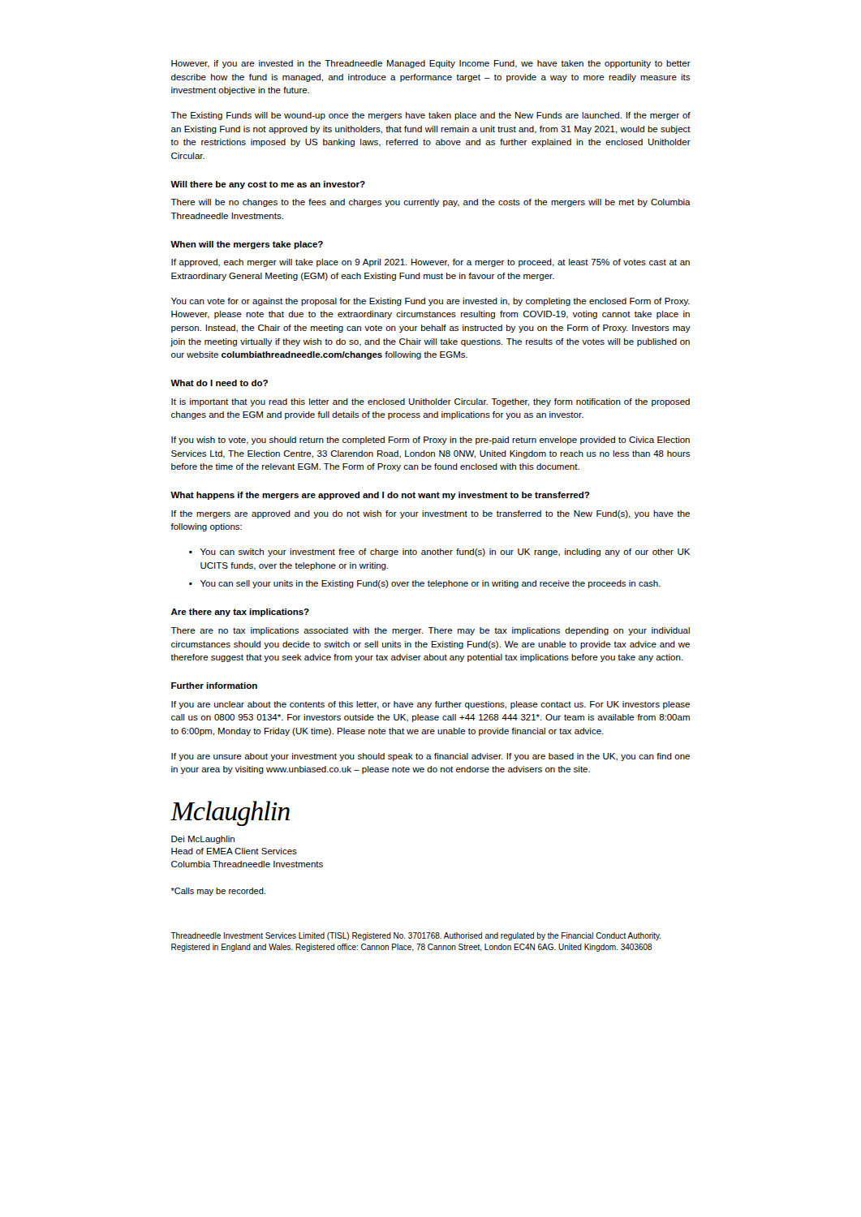However, if you are invested in the Threadneedle Managed Equity Income Fund, we have taken the opportunity to better describe how the fund is managed, and introduce a performance target – to provide a way to more readily measure its investment objective in the future.
The Existing Funds will be wound-up once the mergers have taken place and the New Funds are launched. If the merger of an Existing Fund is not approved by its unitholders, that fund will remain a unit trust and, from 31 May 2021, would be subject to the restrictions imposed by US banking laws, referred to above and as further explained in the enclosed Unitholder Circular.
Will there be any cost to me as an investor?
There will be no changes to the fees and charges you currently pay, and the costs of the mergers will be met by Columbia Threadneedle Investments.
When will the mergers take place?
If approved, each merger will take place on 9 April 2021. However, for a merger to proceed, at least 75% of votes cast at an Extraordinary General Meeting (EGM) of each Existing Fund must be in favour of the merger.
You can vote for or against the proposal for the Existing Fund you are invested in, by completing the enclosed Form of Proxy. However, please note that due to the extraordinary circumstances resulting from COVID-19, voting cannot take place in person. Instead, the Chair of the meeting can vote on your behalf as instructed by you on the Form of Proxy. Investors may join the meeting virtually if they wish to do so, and the Chair will take questions. The results of the votes will be published on our website columbiathreadneedle.com/changes following the EGMs.
What do I need to do?
It is important that you read this letter and the enclosed Unitholder Circular. Together, they form notification of the proposed changes and the EGM and provide full details of the process and implications for you as an investor.
If you wish to vote, you should return the completed Form of Proxy in the pre-paid return envelope provided to Civica Election Services Ltd, The Election Centre, 33 Clarendon Road, London N8 0NW, United Kingdom to reach us no less than 48 hours before the time of the relevant EGM. The Form of Proxy can be found enclosed with this document.
What happens if the mergers are approved and I do not want my investment to be transferred?
If the mergers are approved and you do not wish for your investment to be transferred to the New Fund(s), you have the following options:
You can switch your investment free of charge into another fund(s) in our UK range, including any of our other UK UCITS funds, over the telephone or in writing.
You can sell your units in the Existing Fund(s) over the telephone or in writing and receive the proceeds in cash.
Are there any tax implications?
There are no tax implications associated with the merger. There may be tax implications depending on your individual circumstances should you decide to switch or sell units in the Existing Fund(s). We are unable to provide tax advice and we therefore suggest that you seek advice from your tax adviser about any potential tax implications before you take any action.
Further information
If you are unclear about the contents of this letter, or have any further questions, please contact us. For UK investors please call us on 0800 953 0134*. For investors outside the UK, please call +44 1268 444 321*. Our team is available from 8:00am to 6:00pm, Monday to Friday (UK time). Please note that we are unable to provide financial or tax advice.
If you are unsure about your investment you should speak to a financial adviser. If you are based in the UK, you can find one in your area by visiting www.unbiased.co.uk – please note we do not endorse the advisers on the site.
Mclaughlin
Dei McLaughlin
Head of EMEA Client Services
Columbia Threadneedle Investments
*Calls may be recorded.
Threadneedle Investment Services Limited (TISL) Registered No. 3701768. Authorised and regulated by the Financial Conduct Authority. Registered in England and Wales. Registered office: Cannon Place, 78 Cannon Street, London EC4N 6AG. United Kingdom. 3403608